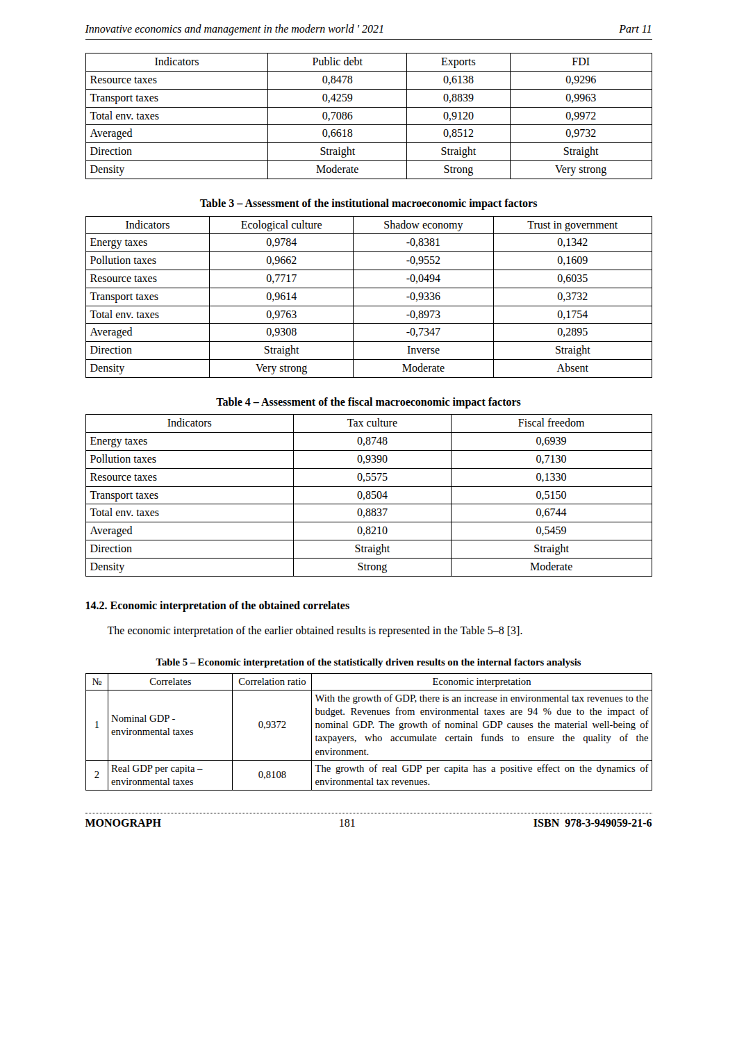Innovative economics and management in the modern world ' 2021
Part 11
| Indicators | Public debt | Exports | FDI |
| --- | --- | --- | --- |
| Resource taxes | 0,8478 | 0,6138 | 0,9296 |
| Transport taxes | 0,4259 | 0,8839 | 0,9963 |
| Total env. taxes | 0,7086 | 0,9120 | 0,9972 |
| Averaged | 0,6618 | 0,8512 | 0,9732 |
| Direction | Straight | Straight | Straight |
| Density | Moderate | Strong | Very strong |
Table 3 – Assessment of the institutional macroeconomic impact factors
| Indicators | Ecological culture | Shadow economy | Trust in government |
| --- | --- | --- | --- |
| Energy taxes | 0,9784 | -0,8381 | 0,1342 |
| Pollution taxes | 0,9662 | -0,9552 | 0,1609 |
| Resource taxes | 0,7717 | -0,0494 | 0,6035 |
| Transport taxes | 0,9614 | -0,9336 | 0,3732 |
| Total env. taxes | 0,9763 | -0,8973 | 0,1754 |
| Averaged | 0,9308 | -0,7347 | 0,2895 |
| Direction | Straight | Inverse | Straight |
| Density | Very strong | Moderate | Absent |
Table 4 – Assessment of the fiscal macroeconomic impact factors
| Indicators | Tax culture | Fiscal freedom |
| --- | --- | --- |
| Energy taxes | 0,8748 | 0,6939 |
| Pollution taxes | 0,9390 | 0,7130 |
| Resource taxes | 0,5575 | 0,1330 |
| Transport taxes | 0,8504 | 0,5150 |
| Total env. taxes | 0,8837 | 0,6744 |
| Averaged | 0,8210 | 0,5459 |
| Direction | Straight | Straight |
| Density | Strong | Moderate |
14.2. Economic interpretation of the obtained correlates
The economic interpretation of the earlier obtained results is represented in the Table 5–8 [3].
Table 5 – Economic interpretation of the statistically driven results on the internal factors analysis
| № | Correlates | Correlation ratio | Economic interpretation |
| --- | --- | --- | --- |
| 1 | Nominal GDP - environmental taxes | 0,9372 | With the growth of GDP, there is an increase in environmental tax revenues to the budget. Revenues from environmental taxes are 94 % due to the impact of nominal GDP. The growth of nominal GDP causes the material well-being of taxpayers, who accumulate certain funds to ensure the quality of the environment. |
| 2 | Real GDP per capita – environmental taxes | 0,8108 | The growth of real GDP per capita has a positive effect on the dynamics of environmental tax revenues. |
MONOGRAPH
181
ISBN 978-3-949059-21-6